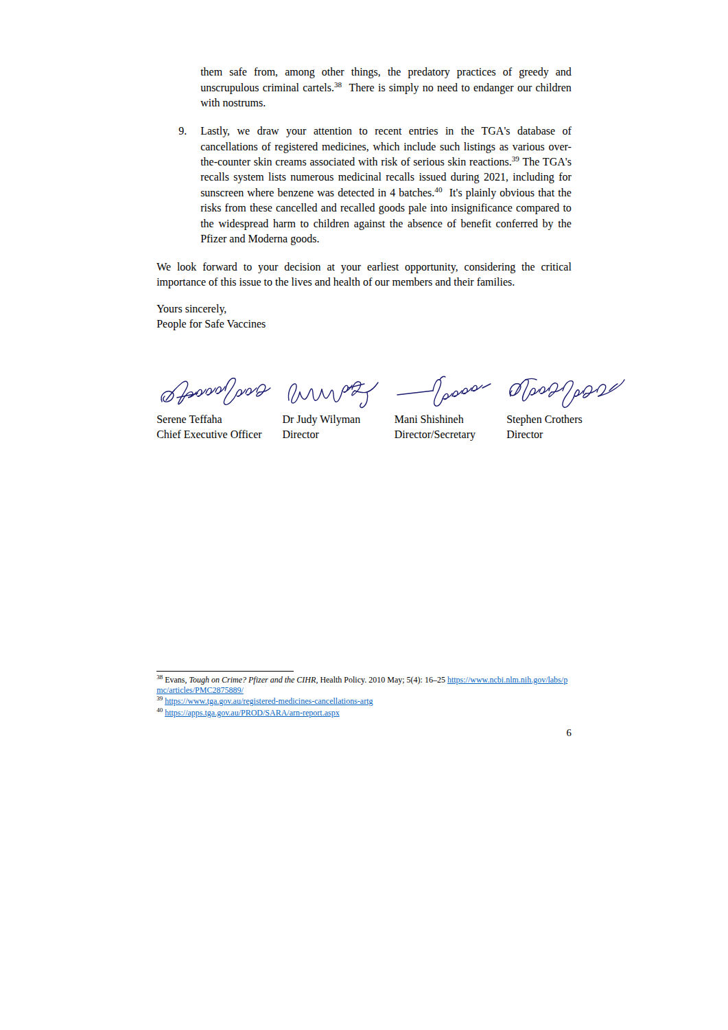them safe from, among other things, the predatory practices of greedy and unscrupulous criminal cartels.38 There is simply no need to endanger our children with nostrums.
Lastly, we draw your attention to recent entries in the TGA's database of cancellations of registered medicines, which include such listings as various over-the-counter skin creams associated with risk of serious skin reactions.39 The TGA's recalls system lists numerous medicinal recalls issued during 2021, including for sunscreen where benzene was detected in 4 batches.40 It's plainly obvious that the risks from these cancelled and recalled goods pale into insignificance compared to the widespread harm to children against the absence of benefit conferred by the Pfizer and Moderna goods.
We look forward to your decision at your earliest opportunity, considering the critical importance of this issue to the lives and health of our members and their families.
Yours sincerely,
People for Safe Vaccines
Serene Teffaha
Chief Executive Officer
Dr Judy Wilyman
Director
Mani Shishineh
Director/Secretary
Stephen Crothers
Director
38 Evans, Tough on Crime? Pfizer and the CIHR, Health Policy. 2010 May; 5(4): 16–25 https://www.ncbi.nlm.nih.gov/labs/pmc/articles/PMC2875889/
39 https://www.tga.gov.au/registered-medicines-cancellations-artg
40 https://apps.tga.gov.au/PROD/SARA/arn-report.aspx
6